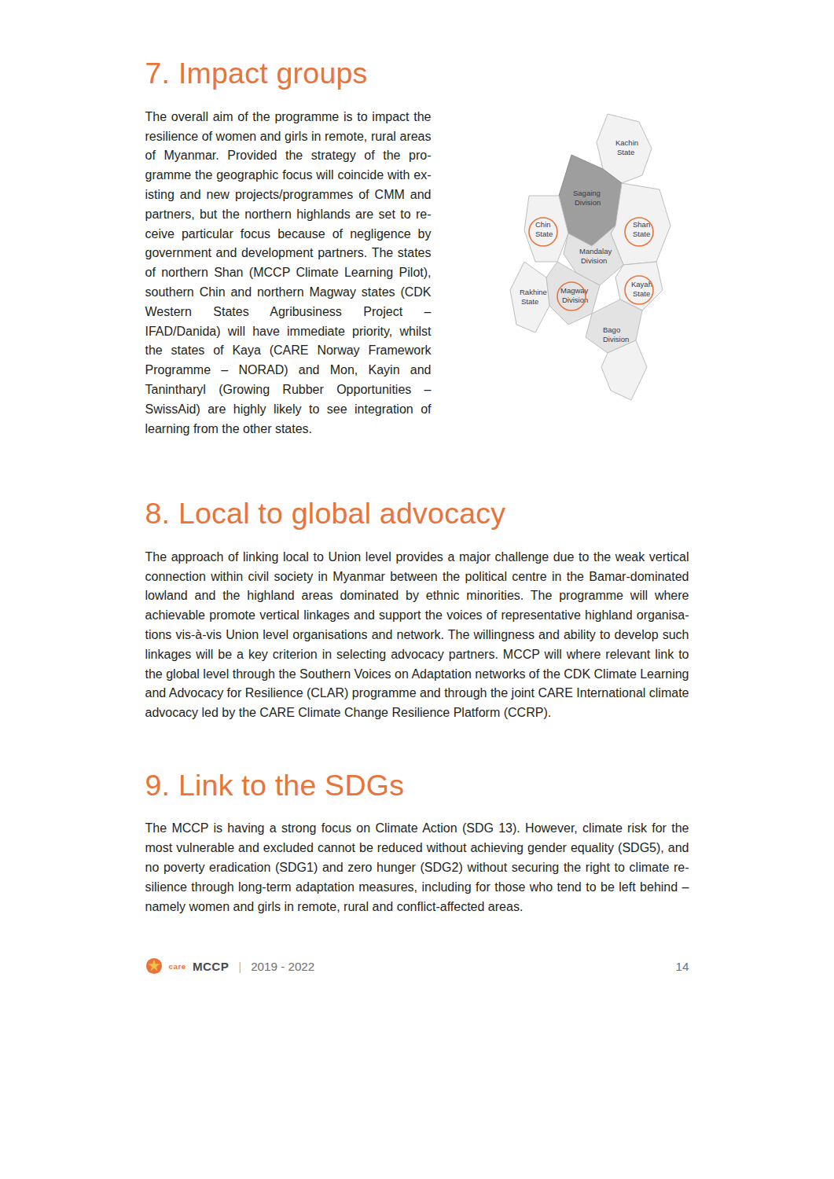7. Impact groups
The overall aim of the programme is to impact the resilience of women and girls in remote, rural areas of Myanmar. Provided the strategy of the programme the geographic focus will coincide with existing and new projects/programmes of CMM and partners, but the northern highlands are set to receive particular focus because of negligence by government and development partners. The states of northern Shan (MCCP Climate Learning Pilot), southern Chin and northern Magway states (CDK Western States Agribusiness Project – IFAD/Danida) will have immediate priority, whilst the states of Kaya (CARE Norway Framework Programme – NORAD) and Mon, Kayin and Tanintharyl (Growing Rubber Opportunities – SwissAid) are highly likely to see integration of learning from the other states.
Kachin State Sagaing Division Shan State Chin State Mandalay Division Magway Division Rakhine State Kayah State Bago Division
8. Local to global advocacy
The approach of linking local to Union level provides a major challenge due to the weak vertical connection within civil society in Myanmar between the political centre in the Bamar-dominated lowland and the highland areas dominated by ethnic minorities. The programme will where achievable promote vertical linkages and support the voices of representative highland organisations vis-à-vis Union level organisations and network. The willingness and ability to develop such linkages will be a key criterion in selecting advocacy partners. MCCP will where relevant link to the global level through the Southern Voices on Adaptation networks of the CDK Climate Learning and Advocacy for Resilience (CLAR) programme and through the joint CARE International climate advocacy led by the CARE Climate Change Resilience Platform (CCRP).
9. Link to the SDGs
The MCCP is having a strong focus on Climate Action (SDG 13). However, climate risk for the most vulnerable and excluded cannot be reduced without achieving gender equality (SDG5), and no poverty eradication (SDG1) and zero hunger (SDG2) without securing the right to climate resilience through long-term adaptation measures, including for those who tend to be left behind – namely women and girls in remote, rural and conflict-affected areas.
care
MCCP | 2019 - 2022
14